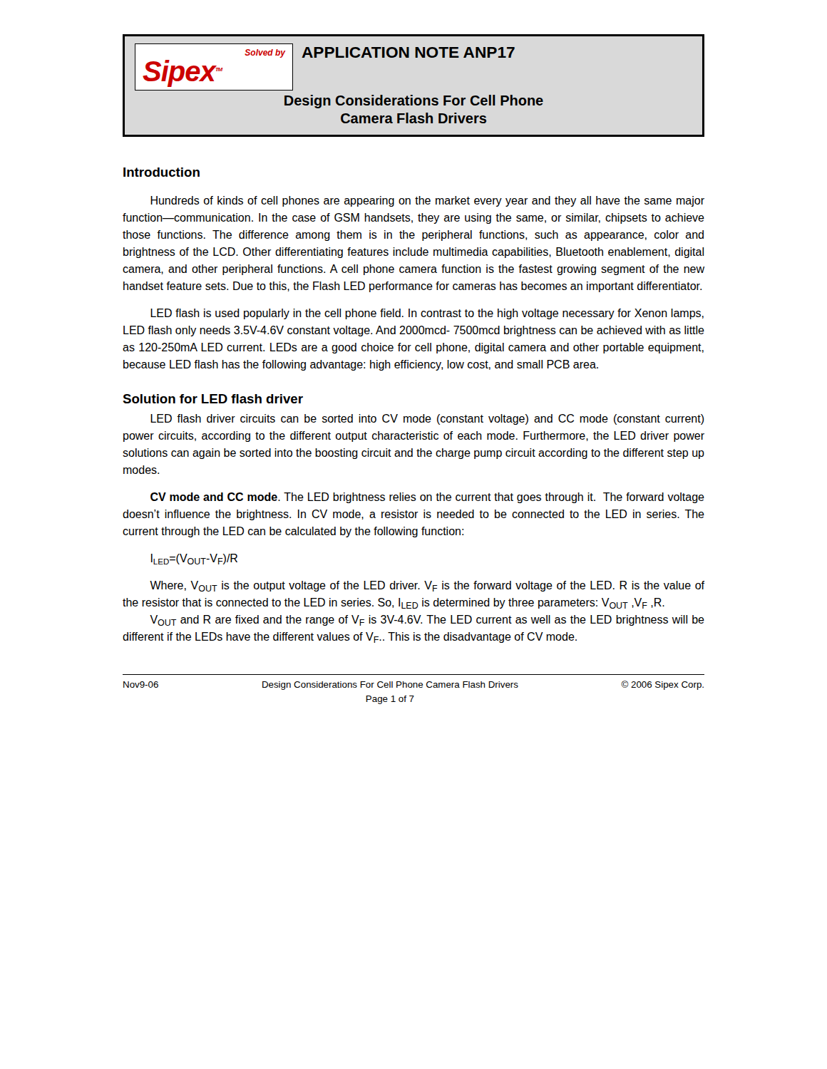Solved by
SipexTM
APPLICATION NOTE ANP17
Design Considerations For Cell Phone
Camera Flash Drivers
Introduction
Hundreds of kinds of cell phones are appearing on the market every year and they all have the same major function—communication. In the case of GSM handsets, they are using the same, or similar, chipsets to achieve those functions. The difference among them is in the peripheral functions, such as appearance, color and brightness of the LCD. Other differentiating features include multimedia capabilities, Bluetooth enablement, digital camera, and other peripheral functions. A cell phone camera function is the fastest growing segment of the new handset feature sets. Due to this, the Flash LED performance for cameras has becomes an important differentiator.
LED flash is used popularly in the cell phone field. In contrast to the high voltage necessary for Xenon lamps, LED flash only needs 3.5V-4.6V constant voltage. And 2000mcd- 7500mcd brightness can be achieved with as little as 120-250mA LED current. LEDs are a good choice for cell phone, digital camera and other portable equipment, because LED flash has the following advantage: high efficiency, low cost, and small PCB area.
Solution for LED flash driver
LED flash driver circuits can be sorted into CV mode (constant voltage) and CC mode (constant current) power circuits, according to the different output characteristic of each mode. Furthermore, the LED driver power solutions can again be sorted into the boosting circuit and the charge pump circuit according to the different step up modes.
CV mode and CC mode. The LED brightness relies on the current that goes through it. The forward voltage doesn’t influence the brightness. In CV mode, a resistor is needed to be connected to the LED in series. The current through the LED can be calculated by the following function:
ILED=(VOUT-VF)/R
Where, VOUT is the output voltage of the LED driver. VF is the forward voltage of the LED. R is the value of the resistor that is connected to the LED in series. So, ILED is determined by three parameters: VOUT ,VF ,R.
VOUT and R are fixed and the range of VF is 3V-4.6V. The LED current as well as the LED brightness will be different if the LEDs have the different values of VF.. This is the disadvantage of CV mode.
Nov9-06
Design Considerations For Cell Phone Camera Flash Drivers
Page 1 of 7
© 2006 Sipex Corp.